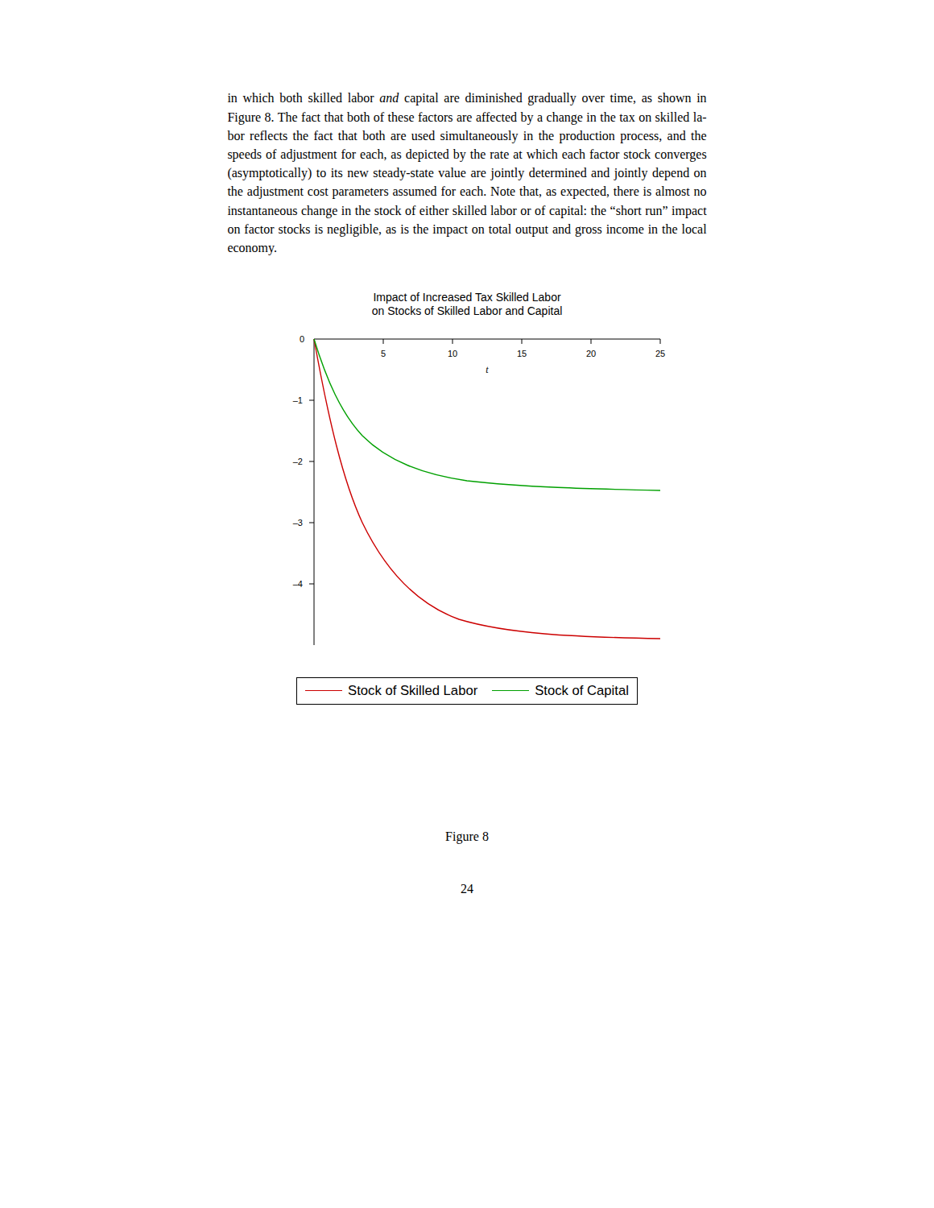in which both skilled labor and capital are diminished gradually over time, as shown in Figure 8. The fact that both of these factors are affected by a change in the tax on skilled labor reflects the fact that both are used simultaneously in the production process, and the speeds of adjustment for each, as depicted by the rate at which each factor stock converges (asymptotically) to its new steady-state value are jointly determined and jointly depend on the adjustment cost parameters assumed for each. Note that, as expected, there is almost no instantaneous change in the stock of either skilled labor or of capital: the “short run” impact on factor stocks is negligible, as is the impact on total output and gross income in the local economy.
Impact of Increased Tax Skilled Labor
on Stocks of Skilled Labor and Capital
5 10 15 20 25 t 0 –1 –2 –3 –4
Stock of Skilled Labor Stock of Capital
Figure 8
24